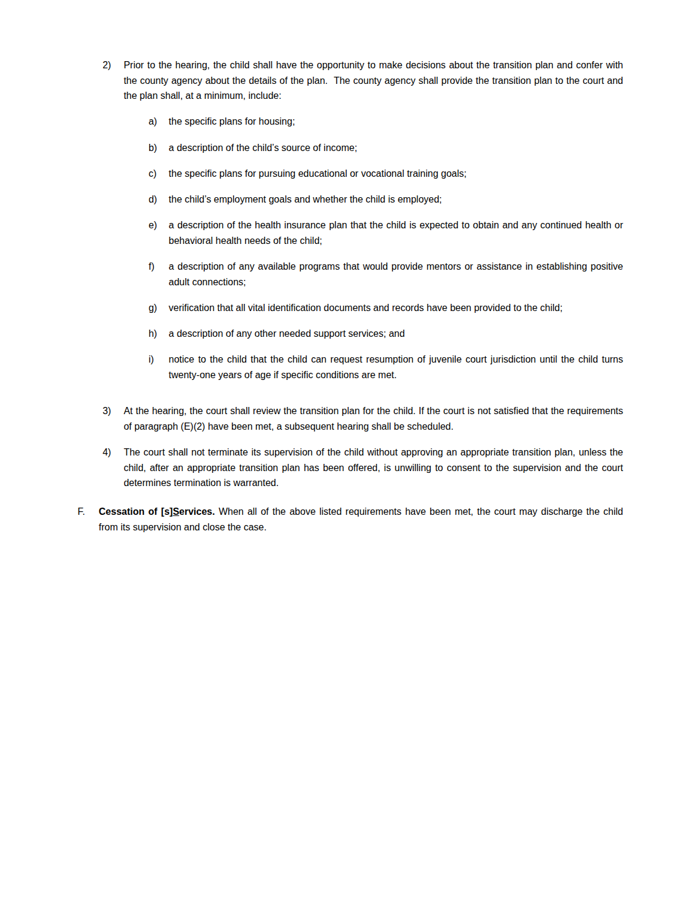2)
Prior to the hearing, the child shall have the opportunity to make decisions about the transition plan and confer with the county agency about the details of the plan. The county agency shall provide the transition plan to the court and the plan shall, at a minimum, include:
a)
the specific plans for housing;
b)
a description of the child’s source of income;
c)
the specific plans for pursuing educational or vocational training goals;
d)
the child’s employment goals and whether the child is employed;
e)
a description of the health insurance plan that the child is expected to obtain and any continued health or behavioral health needs of the child;
f)
a description of any available programs that would provide mentors or assistance in establishing positive adult connections;
g)
verification that all vital identification documents and records have been provided to the child;
h)
a description of any other needed support services; and
i)
notice to the child that the child can request resumption of juvenile court jurisdiction until the child turns twenty-one years of age if specific conditions are met.
3)
At the hearing, the court shall review the transition plan for the child. If the court is not satisfied that the requirements of paragraph (E)(2) have been met, a subsequent hearing shall be scheduled.
4)
The court shall not terminate its supervision of the child without approving an appropriate transition plan, unless the child, after an appropriate transition plan has been offered, is unwilling to consent to the supervision and the court determines termination is warranted.
F.
Cessation of [s]Services. When all of the above listed requirements have been met, the court may discharge the child from its supervision and close the case.